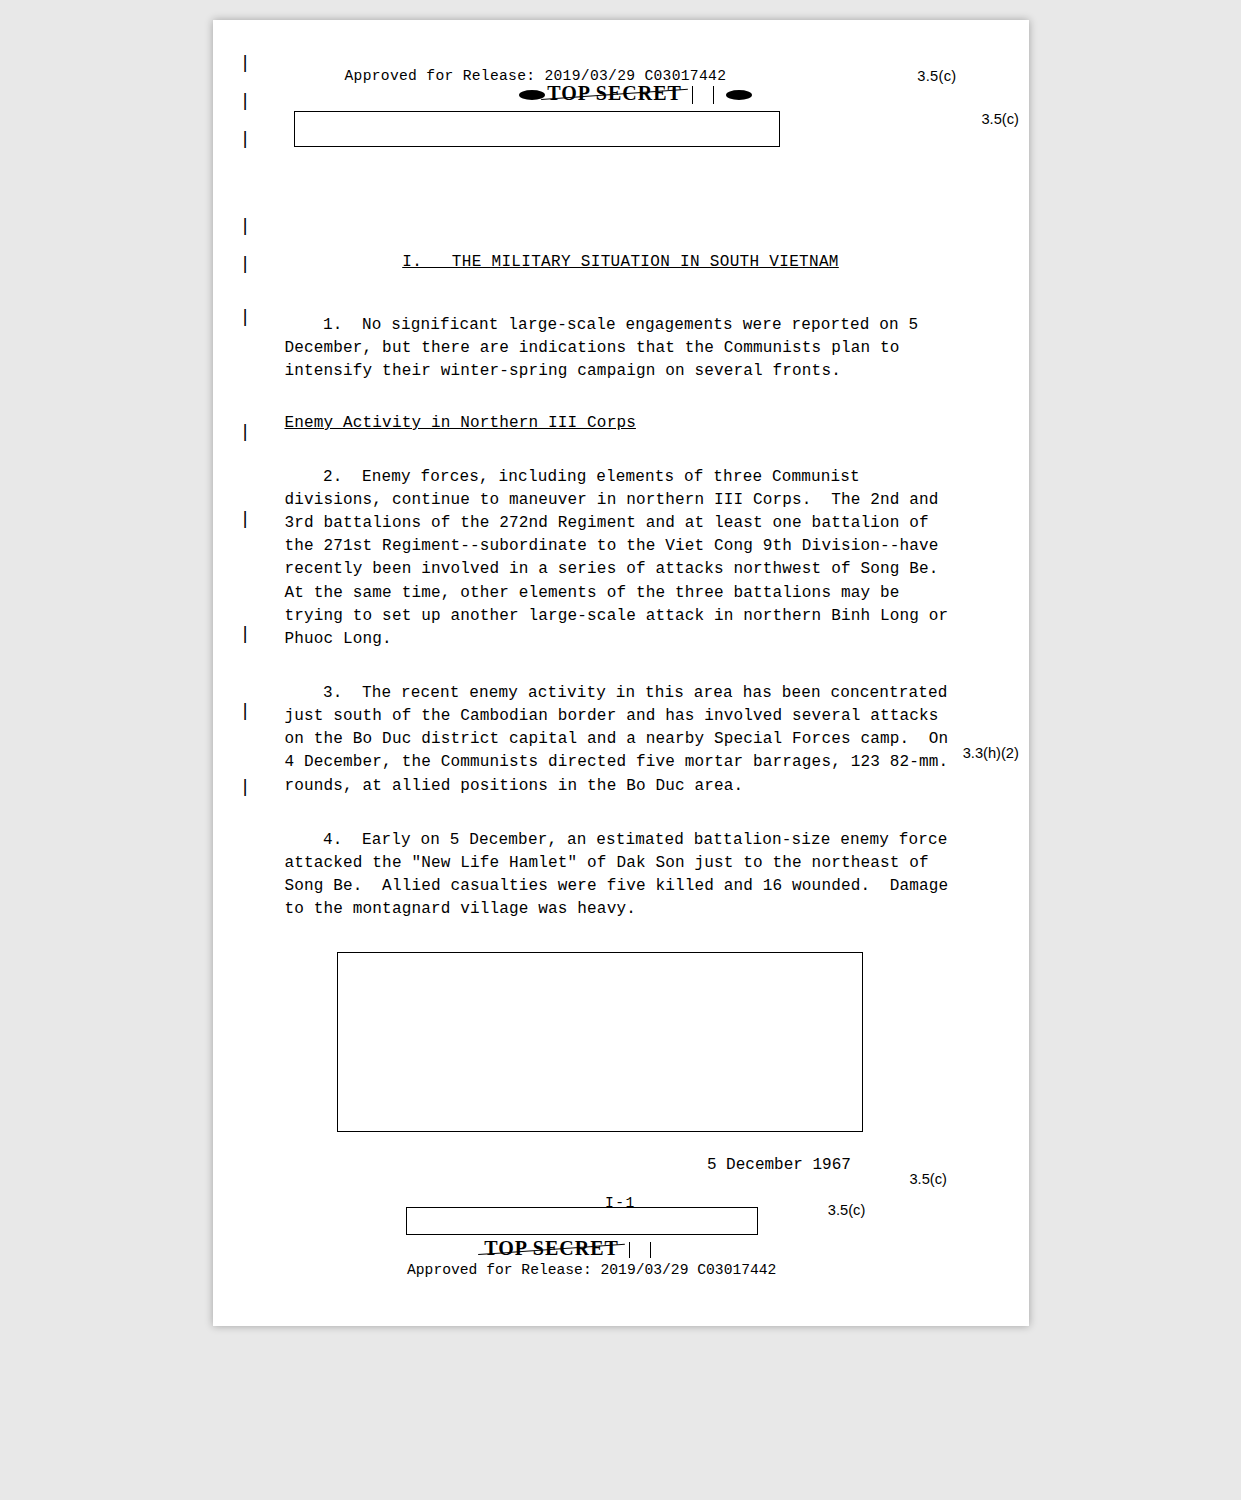| | | | | | | | | | |
Approved for Release: 2019/03/29 C03017442 3.5(c)
TOP SECRET
3.5(c)
I. THE MILITARY SITUATION IN SOUTH VIETNAM
1. No significant large-scale engagements were reported on 5 December, but there are indications that the Communists plan to intensify their winter-spring campaign on several fronts.
Enemy Activity in Northern III Corps
2. Enemy forces, including elements of three Communist divisions, continue to maneuver in northern III Corps. The 2nd and 3rd battalions of the 272nd Regiment and at least one battalion of the 271st Regiment--subordinate to the Viet Cong 9th Division--have recently been involved in a series of attacks northwest of Song Be. At the same time, other elements of the three battalions may be trying to set up another large-scale attack in northern Binh Long or Phuoc Long.
3. The recent enemy activity in this area has been concentrated just south of the Cambodian border and has involved several attacks on the Bo Duc district capital and a nearby Special Forces camp. On 4 December, the Communists directed five mortar barrages, 123 82-mm. rounds, at allied positions in the Bo Duc area.
4. Early on 5 December, an estimated battalion-size enemy force attacked the "New Life Hamlet" of Dak Son just to the northeast of Song Be. Allied casualties were five killed and 16 wounded. Damage to the montagnard village was heavy.
3.3(h)(2)
5 December 1967
I-1
3.5(c)
TOP SECRET
3.5(c)
Approved for Release: 2019/03/29 C03017442